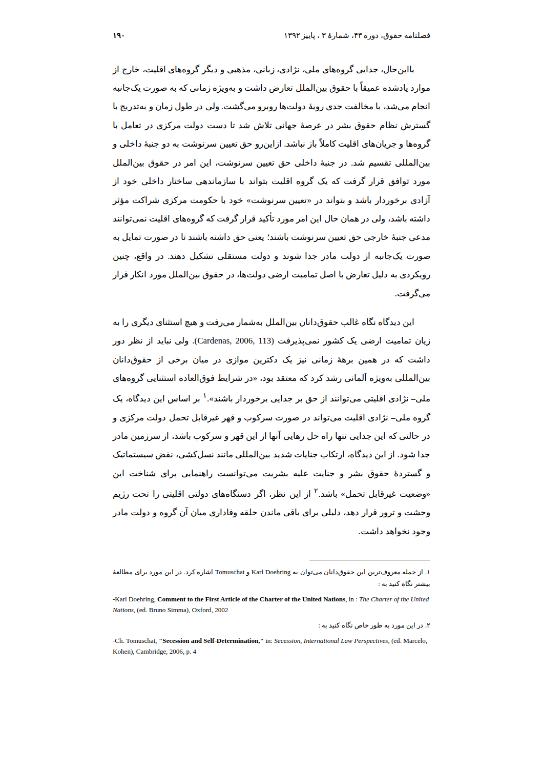فصلنامه حقوق، دوره ۴۳، شمارهٔ ۳ ، پاییز ۱۳۹۲ ۱۹۰
بااین‌حال، جدایی گروه‌های ملی، نژادی، زبانی، مذهبی و دیگر گروه‌های اقلیت، خارج از موارد یادشده عمیقاً با حقوق بین‌الملل تعارض داشت و به‌ویژه زمانی که به صورت یک‌جانبه انجام می‌شد، با مخالفت جدی رویهٔ دولت‌ها روبرو می‌گشت. ولی در طول زمان و به‌تدریج با گسترش نظام حقوق بشر در عرصهٔ جهانی تلاش شد تا دست دولت مرکزی در تعامل با گروه‌ها و جریان‌های اقلیت کاملاً باز نباشد. ازاین‌رو حق تعیین سرنوشت به دو جنبهٔ داخلی و بین‌المللی تقسیم شد. در جنبهٔ داخلی حق تعیین سرنوشت، این امر در حقوق بین‌الملل مورد توافق قرار گرفت که یک گروه اقلیت بتواند با سازماندهی ساختار داخلی خود از آزادی برخوردار باشد و بتواند در «تعیین سرنوشت» خود با حکومت مرکزی شراکت مؤثر داشته باشد، ولی در همان حال این امر مورد تأکید قرار گرفت که گروه‌های اقلیت نمی‌توانند مدعی جنبهٔ خارجی حق تعیین سرنوشت باشند؛ یعنی حق داشته باشند تا در صورت تمایل به صورت یک‌جانبه از دولت مادر جدا شوند و دولت مستقلی تشکیل دهند. در واقع، چنین رویکردی به دلیل تعارض با اصل تمامیت ارضی دولت‌ها، در حقوق بین‌الملل مورد انکار قرار می‌گرفت.
این دیدگاه نگاه غالب حقوق‌دانان بین‌الملل به‌شمار می‌رفت و هیچ استثنای دیگری را به زیان تمامیت ارضی یک کشور نمی‌پذیرفت (Cardenas, 2006, 113). ولی نباید از نظر دور داشت که در همین برههٔ زمانی نیز یک دکترین موازی در میان برخی از حقوق‌دانان بین‌المللی به‌ویژه آلمانی رشد کرد که معتقد بود، «در شرایط فوق‌العاده استثنایی گروه‌های ملی– نژادی اقلیتی می‌توانند از حق بر جدایی برخوردار باشند».۱ بر اساس این دیدگاه، یک گروه ملی– نژادی اقلیت می‌تواند در صورت سرکوب و قهر غیرقابل تحمل دولت مرکزی و در حالتی که این جدایی تنها راه حل رهایی آنها از این قهر و سرکوب باشد، از سرزمین مادر جدا شود. از این دیدگاه، ارتکاب جنایات شدید بین‌المللی مانند نسل‌کشی، نقض سیستماتیک و گستردهٔ حقوق بشر و جنایت علیه بشریت می‌توانست راهنمایی برای شناخت این «وضعیت غیرقابل تحمل» باشد.۲ از این نظر، اگر دستگاه‌های دولتی اقلیتی را تحت رژیم وحشت و ترور قرار دهد، دلیلی برای باقی ماندن حلقه وفاداری میان آن گروه و دولت مادر وجود نخواهد داشت.
۱. از جمله معروف‌ترین این حقوق‌دانان می‌توان به Karl Doehring و Tomuschat اشاره کرد. در این مورد برای مطالعهٔ بیشتر نگاه کنید به :
-Karl Doehring, Comment to the First Article of the Charter of the United Nations, in : The Charter of the United Nations, (ed. Bruno Simma), Oxford, 2002
۲. در این مورد به طور خاص نگاه کنید به :
-Ch. Tomuschat, "Secession and Self-Determination," in: Secession, International Law Perspectives, (ed. Marcelo, Kohen), Cambridge, 2006, p. 4